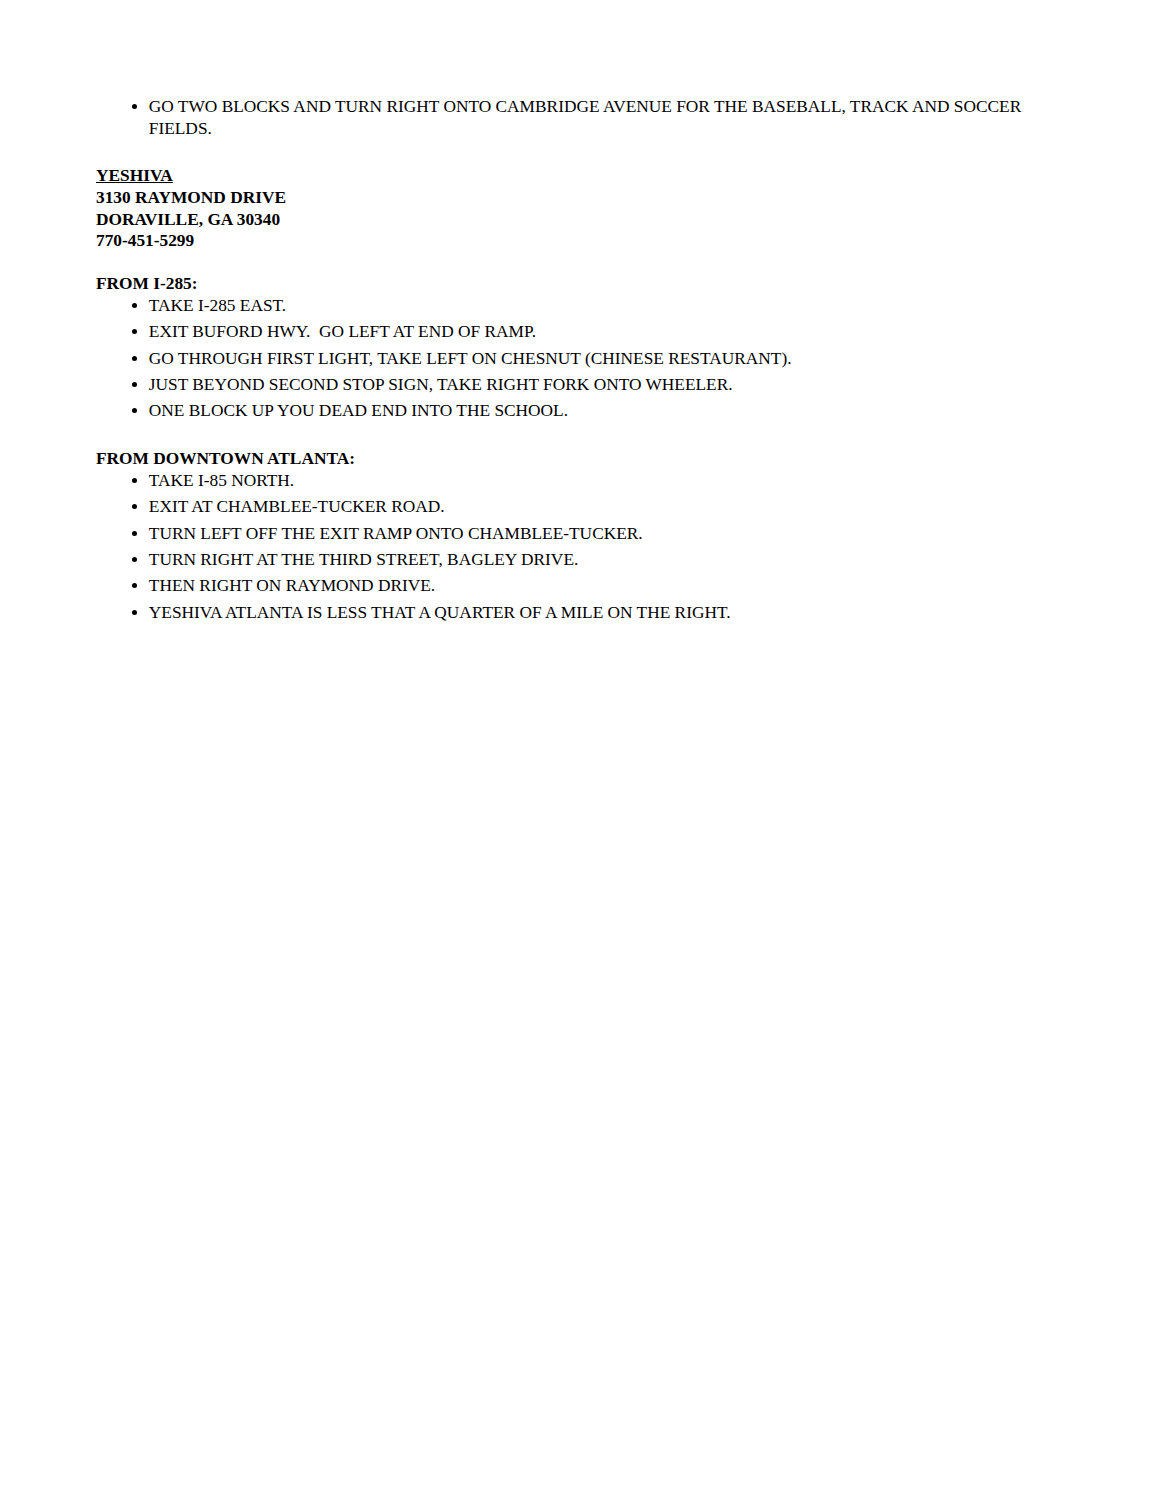GO TWO BLOCKS AND TURN RIGHT ONTO CAMBRIDGE AVENUE FOR THE BASEBALL, TRACK AND SOCCER FIELDS.
YESHIVA
3130 RAYMOND DRIVE
DORAVILLE, GA 30340
770-451-5299
FROM I-285:
TAKE I-285 EAST.
EXIT BUFORD HWY. GO LEFT AT END OF RAMP.
GO THROUGH FIRST LIGHT, TAKE LEFT ON CHESNUT (CHINESE RESTAURANT).
JUST BEYOND SECOND STOP SIGN, TAKE RIGHT FORK ONTO WHEELER.
ONE BLOCK UP YOU DEAD END INTO THE SCHOOL.
FROM DOWNTOWN ATLANTA:
TAKE I-85 NORTH.
EXIT AT CHAMBLEE-TUCKER ROAD.
TURN LEFT OFF THE EXIT RAMP ONTO CHAMBLEE-TUCKER.
TURN RIGHT AT THE THIRD STREET, BAGLEY DRIVE.
THEN RIGHT ON RAYMOND DRIVE.
YESHIVA ATLANTA IS LESS THAT A QUARTER OF A MILE ON THE RIGHT.